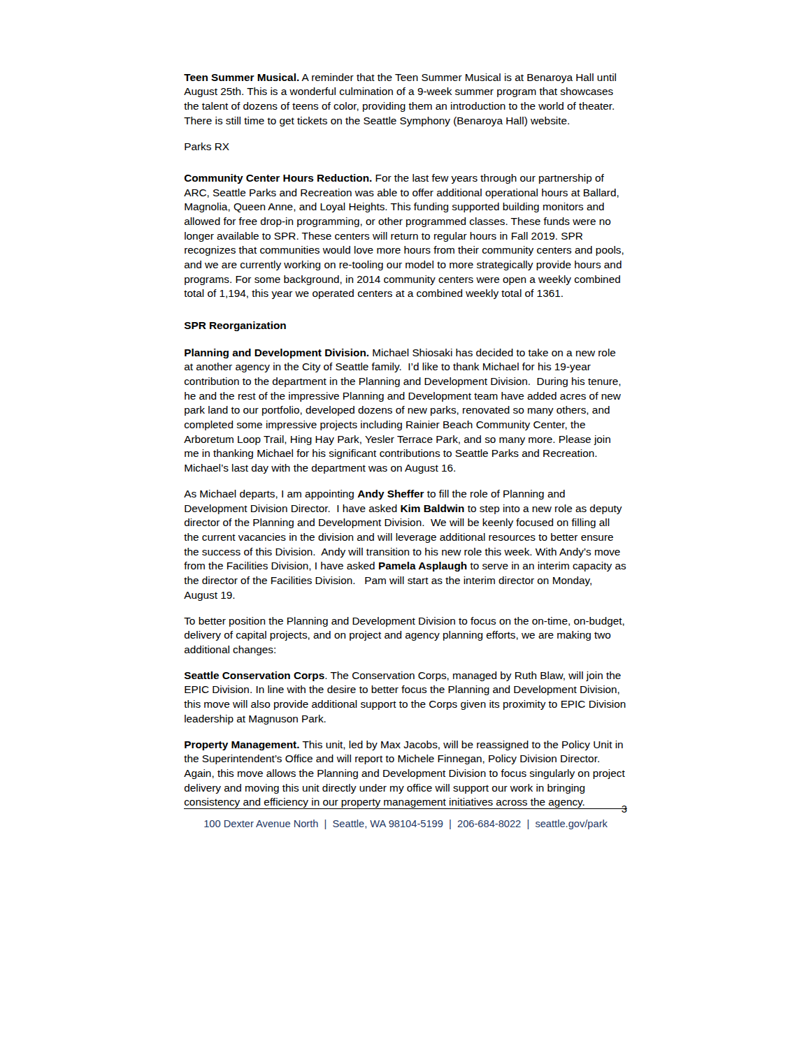Teen Summer Musical. A reminder that the Teen Summer Musical is at Benaroya Hall until August 25th. This is a wonderful culmination of a 9-week summer program that showcases the talent of dozens of teens of color, providing them an introduction to the world of theater. There is still time to get tickets on the Seattle Symphony (Benaroya Hall) website.
Parks RX
Community Center Hours Reduction. For the last few years through our partnership of ARC, Seattle Parks and Recreation was able to offer additional operational hours at Ballard, Magnolia, Queen Anne, and Loyal Heights. This funding supported building monitors and allowed for free drop-in programming, or other programmed classes. These funds were no longer available to SPR. These centers will return to regular hours in Fall 2019. SPR recognizes that communities would love more hours from their community centers and pools, and we are currently working on re-tooling our model to more strategically provide hours and programs. For some background, in 2014 community centers were open a weekly combined total of 1,194, this year we operated centers at a combined weekly total of 1361.
SPR Reorganization
Planning and Development Division. Michael Shiosaki has decided to take on a new role at another agency in the City of Seattle family. I’d like to thank Michael for his 19-year contribution to the department in the Planning and Development Division. During his tenure, he and the rest of the impressive Planning and Development team have added acres of new park land to our portfolio, developed dozens of new parks, renovated so many others, and completed some impressive projects including Rainier Beach Community Center, the Arboretum Loop Trail, Hing Hay Park, Yesler Terrace Park, and so many more. Please join me in thanking Michael for his significant contributions to Seattle Parks and Recreation. Michael’s last day with the department was on August 16.
As Michael departs, I am appointing Andy Sheffer to fill the role of Planning and Development Division Director. I have asked Kim Baldwin to step into a new role as deputy director of the Planning and Development Division. We will be keenly focused on filling all the current vacancies in the division and will leverage additional resources to better ensure the success of this Division. Andy will transition to his new role this week. With Andy’s move from the Facilities Division, I have asked Pamela Asplaugh to serve in an interim capacity as the director of the Facilities Division. Pam will start as the interim director on Monday, August 19.
To better position the Planning and Development Division to focus on the on-time, on-budget, delivery of capital projects, and on project and agency planning efforts, we are making two additional changes:
Seattle Conservation Corps. The Conservation Corps, managed by Ruth Blaw, will join the EPIC Division. In line with the desire to better focus the Planning and Development Division, this move will also provide additional support to the Corps given its proximity to EPIC Division leadership at Magnuson Park.
Property Management. This unit, led by Max Jacobs, will be reassigned to the Policy Unit in the Superintendent’s Office and will report to Michele Finnegan, Policy Division Director. Again, this move allows the Planning and Development Division to focus singularly on project delivery and moving this unit directly under my office will support our work in bringing consistency and efficiency in our property management initiatives across the agency.
3 100 Dexter Avenue North | Seattle, WA 98104-5199 | 206-684-8022 | seattle.gov/park